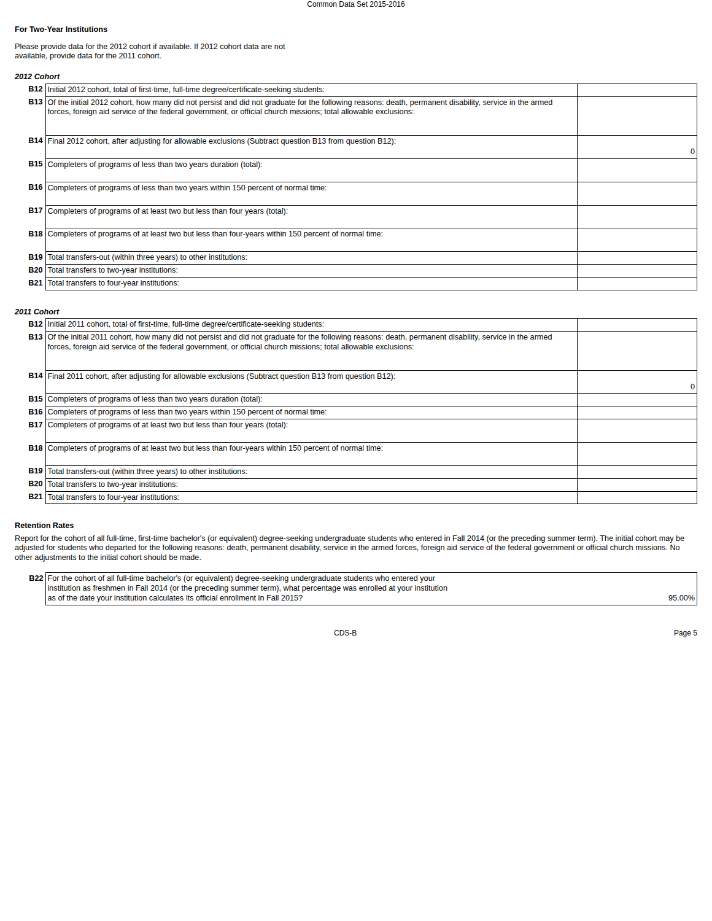Common Data Set 2015-2016
For Two-Year Institutions
Please provide data for the 2012 cohort if available. If 2012 cohort data are not
available, provide data for the 2011 cohort.
2012 Cohort
| B12 | Initial 2012 cohort, total of first-time, full-time degree/certificate-seeking students: | |
| B13 | Of the initial 2012 cohort, how many did not persist and did not graduate for the following reasons: death, permanent disability, service in the armed forces, foreign aid service of the federal government, or official church missions; total allowable exclusions: | |
| B14 | Final 2012 cohort, after adjusting for allowable exclusions (Subtract question B13 from question B12): | 0 |
| B15 | Completers of programs of less than two years duration (total): | |
| B16 | Completers of programs of less than two years within 150 percent of normal time: | |
| B17 | Completers of programs of at least two but less than four years (total): | |
| B18 | Completers of programs of at least two but less than four-years within 150 percent of normal time: | |
| B19 | Total transfers-out (within three years) to other institutions: | |
| B20 | Total transfers to two-year institutions: | |
| B21 | Total transfers to four-year institutions: | |
2011 Cohort
| B12 | Initial 2011 cohort, total of first-time, full-time degree/certificate-seeking students: | |
| B13 | Of the initial 2011 cohort, how many did not persist and did not graduate for the following reasons: death, permanent disability, service in the armed forces, foreign aid service of the federal government, or official church missions; total allowable exclusions: | |
| B14 | Final 2011 cohort, after adjusting for allowable exclusions (Subtract question B13 from question B12): | 0 |
| B15 | Completers of programs of less than two years duration (total): | |
| B16 | Completers of programs of less than two years within 150 percent of normal time: | |
| B17 | Completers of programs of at least two but less than four years (total): | |
| B18 | Completers of programs of at least two but less than four-years within 150 percent of normal time: | |
| B19 | Total transfers-out (within three years) to other institutions: | |
| B20 | Total transfers to two-year institutions: | |
| B21 | Total transfers to four-year institutions: | |
Retention Rates
Report for the cohort of all full-time, first-time bachelor's (or equivalent) degree-seeking undergraduate students who entered in Fall 2014 (or the preceding summer term). The initial cohort may be adjusted for students who departed for the following reasons: death, permanent disability, service in the armed forces, foreign aid service of the federal government or official church missions. No other adjustments to the initial cohort should be made.
| B22 | For the cohort of all full-time bachelor's (or equivalent) degree-seeking undergraduate students who entered your institution as freshmen in Fall 2014 (or the preceding summer term), what percentage was enrolled at your institution as of the date your institution calculates its official enrollment in Fall 2015? | | 95.00% |
CDS-B
Page 5